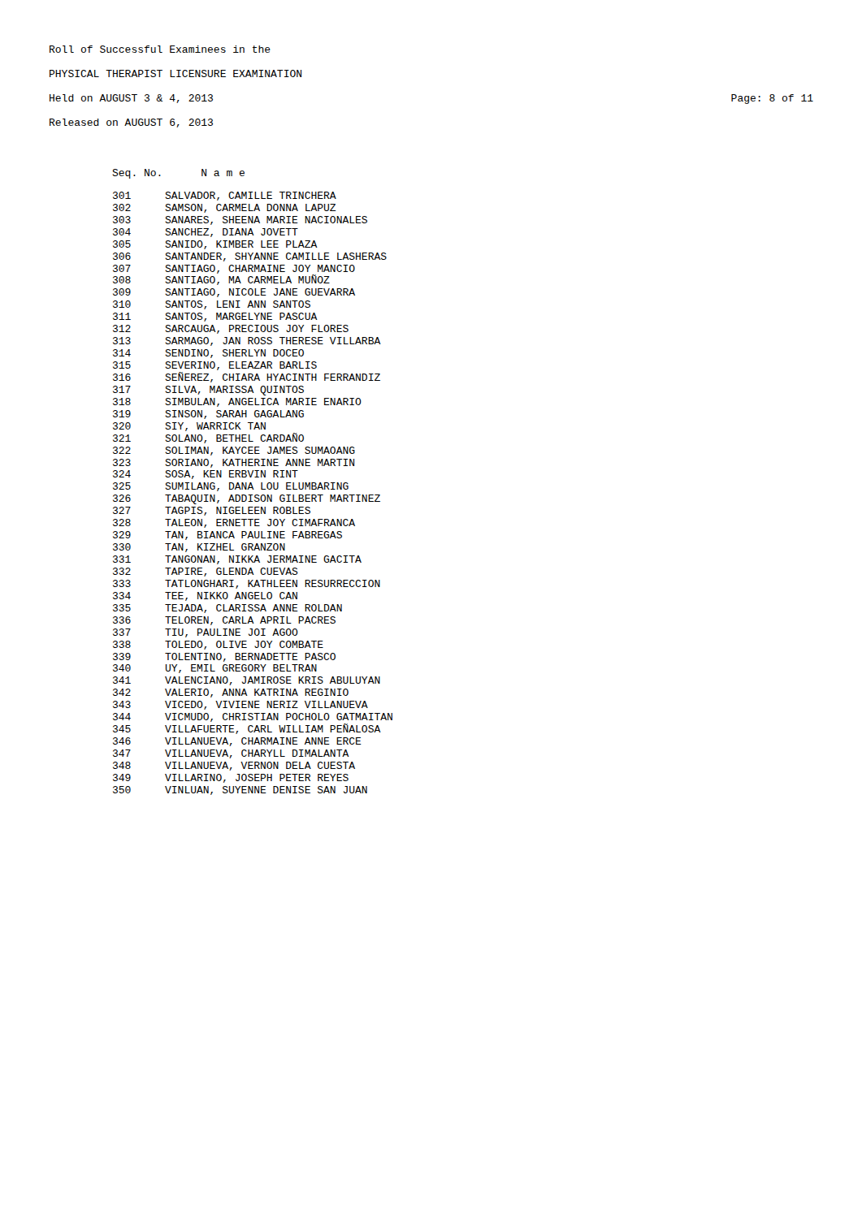Roll of Successful Examinees in the
PHYSICAL THERAPIST LICENSURE EXAMINATION
Held on AUGUST 3 & 4, 2013 Page: 8 of 11
Released on AUGUST 6, 2013
Seq. No. N a m e
| 301 | SALVADOR, CAMILLE TRINCHERA |
| 302 | SAMSON, CARMELA DONNA LAPUZ |
| 303 | SANARES, SHEENA MARIE NACIONALES |
| 304 | SANCHEZ, DIANA JOVETT |
| 305 | SANIDO, KIMBER LEE PLAZA |
| 306 | SANTANDER, SHYANNE CAMILLE LASHERAS |
| 307 | SANTIAGO, CHARMAINE JOY MANCIO |
| 308 | SANTIAGO, MA CARMELA MUÑOZ |
| 309 | SANTIAGO, NICOLE JANE GUEVARRA |
| 310 | SANTOS, LENI ANN SANTOS |
| 311 | SANTOS, MARGELYNE PASCUA |
| 312 | SARCAUGA, PRECIOUS JOY FLORES |
| 313 | SARMAGO, JAN ROSS THERESE VILLARBA |
| 314 | SENDINO, SHERLYN DOCEO |
| 315 | SEVERINO, ELEAZAR BARLIS |
| 316 | SEÑEREZ, CHIARA HYACINTH FERRANDIZ |
| 317 | SILVA, MARISSA QUINTOS |
| 318 | SIMBULAN, ANGELICA MARIE ENARIO |
| 319 | SINSON, SARAH GAGALANG |
| 320 | SIY, WARRICK TAN |
| 321 | SOLANO, BETHEL CARDAÑO |
| 322 | SOLIMAN, KAYCEE JAMES SUMAOANG |
| 323 | SORIANO, KATHERINE ANNE MARTIN |
| 324 | SOSA, KEN ERBVIN RINT |
| 325 | SUMILANG, DANA LOU ELUMBARING |
| 326 | TABAQUIN, ADDISON GILBERT MARTINEZ |
| 327 | TAGPIS, NIGELEEN ROBLES |
| 328 | TALEON, ERNETTE JOY CIMAFRANCA |
| 329 | TAN, BIANCA PAULINE FABREGAS |
| 330 | TAN, KIZHEL GRANZON |
| 331 | TANGONAN, NIKKA JERMAINE GACITA |
| 332 | TAPIRE, GLENDA CUEVAS |
| 333 | TATLONGHARI, KATHLEEN RESURRECCION |
| 334 | TEE, NIKKO ANGELO CAN |
| 335 | TEJADA, CLARISSA ANNE ROLDAN |
| 336 | TELOREN, CARLA APRIL PACRES |
| 337 | TIU, PAULINE JOI AGOO |
| 338 | TOLEDO, OLIVE JOY COMBATE |
| 339 | TOLENTINO, BERNADETTE PASCO |
| 340 | UY, EMIL GREGORY BELTRAN |
| 341 | VALENCIANO, JAMIROSE KRIS ABULUYAN |
| 342 | VALERIO, ANNA KATRINA REGINIO |
| 343 | VICEDO, VIVIENE NERIZ VILLANUEVA |
| 344 | VICMUDO, CHRISTIAN POCHOLO GATMAITAN |
| 345 | VILLAFUERTE, CARL WILLIAM PEÑALOSA |
| 346 | VILLANUEVA, CHARMAINE ANNE ERCE |
| 347 | VILLANUEVA, CHARYLL DIMALANTA |
| 348 | VILLANUEVA, VERNON DELA CUESTA |
| 349 | VILLARINO, JOSEPH PETER REYES |
| 350 | VINLUAN, SUYENNE DENISE SAN JUAN |